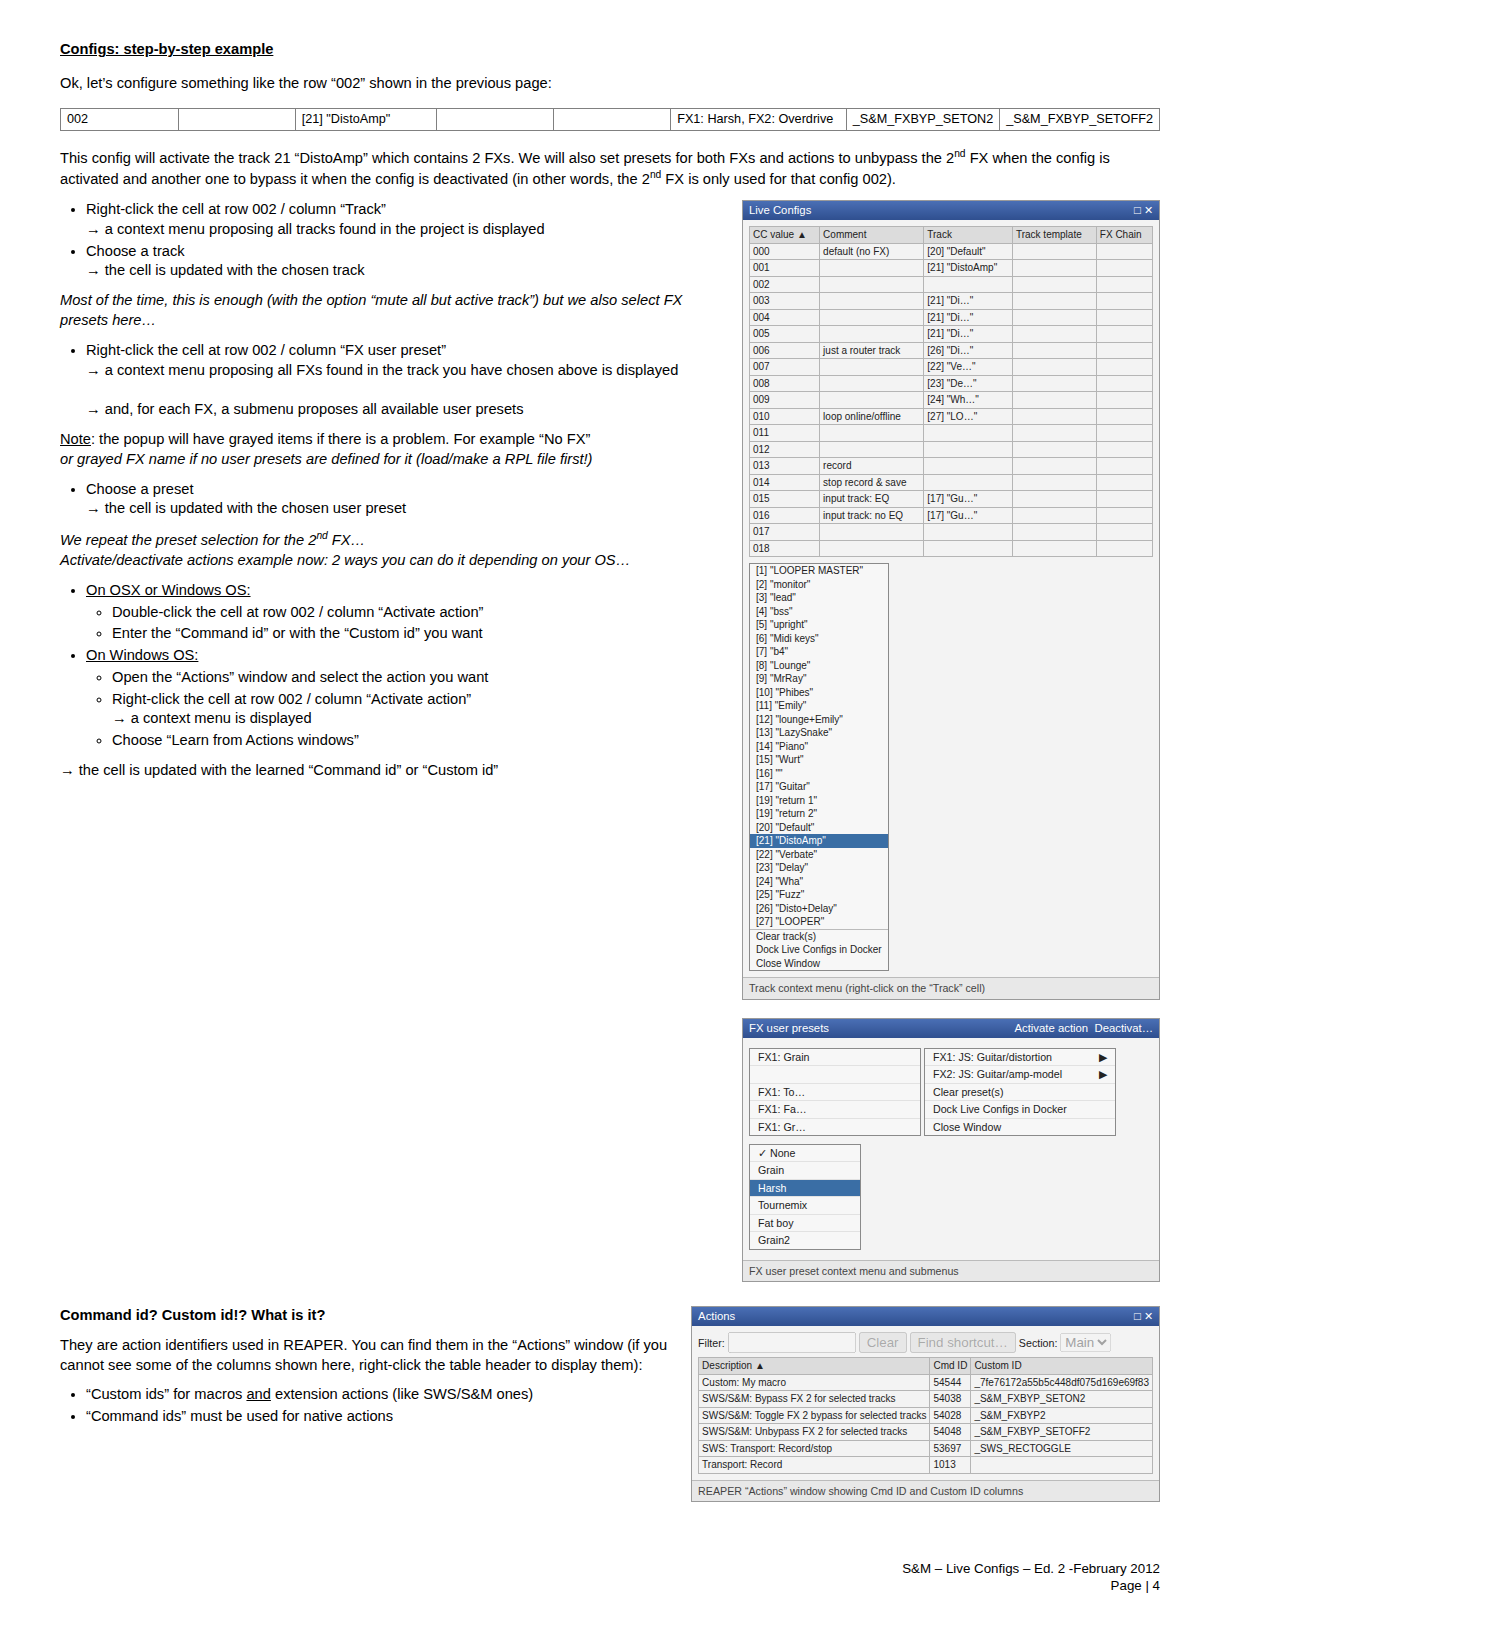Configs: step-by-step example
Ok, let’s configure something like the row “002” shown in the previous page:
| 002 | | [21] "DistoAmp" | | | FX1: Harsh, FX2: Overdrive | _S&M_FXBYP_SETON2 | _S&M_FXBYP_SETOFF2 |
This config will activate the track 21 “DistoAmp” which contains 2 FXs. We will also set presets for both FXs and actions to unbypass the 2nd FX when the config is activated and another one to bypass it when the config is deactivated (in other words, the 2nd FX is only used for that config 002).
Right-click the cell at row 002 / column “Track”
→ a context menu proposing all tracks found in the project is displayed
Choose a track
→ the cell is updated with the chosen track
Most of the time, this is enough (with the option “mute all but active track”) but we also select FX presets here…
Right-click the cell at row 002 / column “FX user preset”
→ a context menu proposing all FXs found in the track you have chosen above is displayed
→ and, for each FX, a submenu proposes all available user presets
Note: the popup will have grayed items if there is a problem. For example “No FX”
or grayed FX name if no user presets are defined for it (load/make a RPL file first!)
Choose a preset
→ the cell is updated with the chosen user preset
We repeat the preset selection for the 2nd FX…
Activate/deactivate actions example now: 2 ways you can do it depending on your OS…
On OSX or Windows OS:
Double-click the cell at row 002 / column “Activate action”
Enter the “Command id” or with the “Custom id” you want
On Windows OS:
Open the “Actions” window and select the action you want
Right-click the cell at row 002 / column “Activate action”
→ a context menu is displayed
Choose “Learn from Actions windows”
→ the cell is updated with the learned “Command id” or “Custom id”
Live Configs□ ✕
| CC value ▲ | Comment | Track | Track template | FX Chain |
| --- | --- | --- | --- | --- |
| 000 | default (no FX) | [20] "Default" | | |
| 001 | | [21] "DistoAmp" | | |
| 002 | | | | |
| 003 | | [21] "Di…" | | |
| 004 | | [21] "Di…" | | |
| 005 | | [21] "Di…" | | |
| 006 | just a router track | [26] "Di…" | | |
| 007 | | [22] "Ve…" | | |
| 008 | | [23] "De…" | | |
| 009 | | [24] "Wh…" | | |
| 010 | loop online/offline | [27] "LO…" | | |
| 011 | | | | |
| 012 | | | | |
| 013 | record | | | |
| 014 | stop record & save | | | |
| 015 | input track: EQ | [17] "Gu…" | | |
| 016 | input track: no EQ | [17] "Gu…" | | |
| 017 | | | | |
| 018 | | | | |
[1] "LOOPER MASTER"
[2] "monitor"
[3] "lead"
[4] "bss"
[5] "upright"
[6] "Midi keys"
[7] "b4"
[8] "Lounge"
[9] "MrRay"
[10] "Phibes"
[11] "Emily"
[12] "lounge+Emily"
[13] "LazySnake"
[14] "Piano"
[15] "Wurt"
[16] ""
[17] "Guitar"
[19] "return 1"
[19] "return 2"
[20] "Default"
[21] "DistoAmp"
[22] "Verbate"
[23] "Delay"
[24] "Wha"
[25] "Fuzz"
[26] "Disto+Delay"
[27] "LOOPER"
Clear track(s)
Dock Live Configs in Docker
Close Window
Track context menu (right-click on the “Track” cell)
FX user presets Activate action Deactivat…
FX1: Grain
FX1: To…
FX1: Fa…
FX1: Gr…
FX1: JS: Guitar/distortion
FX2: JS: Guitar/amp-model
Clear preset(s)
Dock Live Configs in Docker
Close Window
None
Grain
Harsh
Tournemix
Fat boy
Grain2
FX user preset context menu and submenus
Command id? Custom id!? What is it?
They are action identifiers used in REAPER. You can find them in the “Actions” window (if you cannot see some of the columns shown here, right-click the table header to display them):
“Custom ids” for macros and extension actions (like SWS/S&M ones)
“Command ids” must be used for native actions
Actions□ ✕
Filter: Clear Find shortcut… Section: Main
| Description ▲ | Cmd ID | Custom ID |
| --- | --- | --- |
| Custom: My macro | 54544 | _7fe76172a55b5c448df075d169e69f83 |
| SWS/S&M: Bypass FX 2 for selected tracks | 54038 | _S&M_FXBYP_SETON2 |
| SWS/S&M: Toggle FX 2 bypass for selected tracks | 54028 | _S&M_FXBYP2 |
| SWS/S&M: Unbypass FX 2 for selected tracks | 54048 | _S&M_FXBYP_SETOFF2 |
| SWS: Transport: Record/stop | 53697 | _SWS_RECTOGGLE |
| Transport: Record | 1013 | |
REAPER “Actions” window showing Cmd ID and Custom ID columns
S&M – Live Configs – Ed. 2 -February 2012
Page | 4